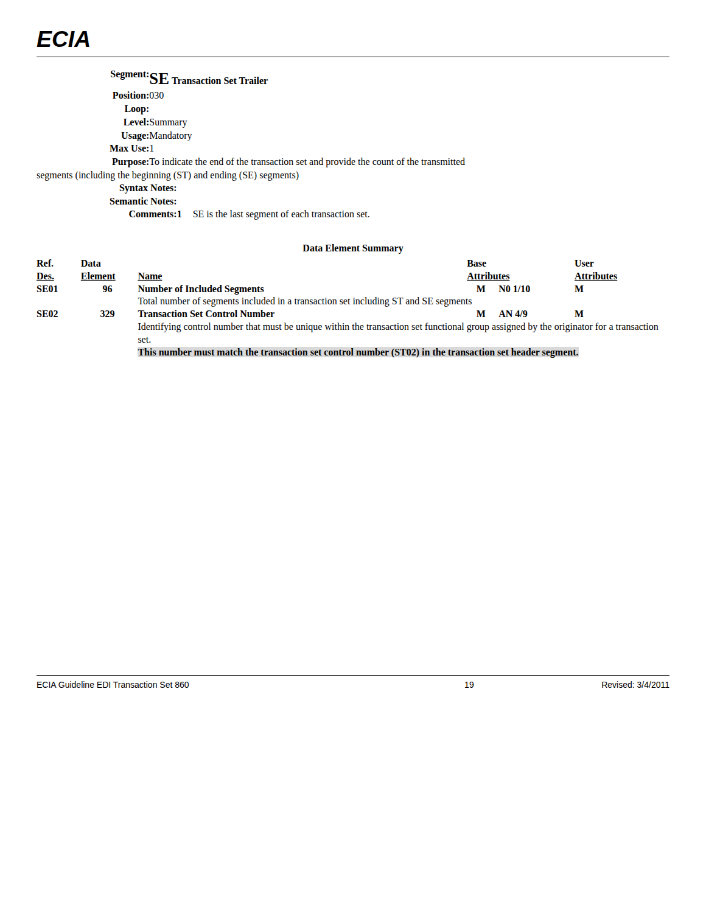ECIA
| Segment: | SE Transaction Set Trailer |
| Position: | 030 |
| Loop: | |
| Level: | Summary |
| Usage: | Mandatory |
| Max Use: | 1 |
| Purpose: | To indicate the end of the transaction set and provide the count of the transmitted |
segments (including the beginning (ST) and ending (SE) segments)
| Syntax Notes: | |
| Semantic Notes: | |
| Comments: | 1 SE is the last segment of each transaction set. |
Data Element Summary
| Ref. | Data | | Base | User |
| --- | --- | --- | --- | --- |
| Des. | Element | Name | Attributes | Attributes |
| SE01 | 96 | Number of Included Segments | M | N0 1/10 | M |
| | | Total number of segments included in a transaction set including ST and SE segments |
| SE02 | 329 | Transaction Set Control Number | M | AN 4/9 | M |
| | | Identifying control number that must be unique within the transaction set functional group assigned by the originator for a transaction set. |
| | | This number must match the transaction set control number (ST02) in the transaction set header segment. |
| ECIA Guideline EDI Transaction Set 860 | 19 | Revised: 3/4/2011 |